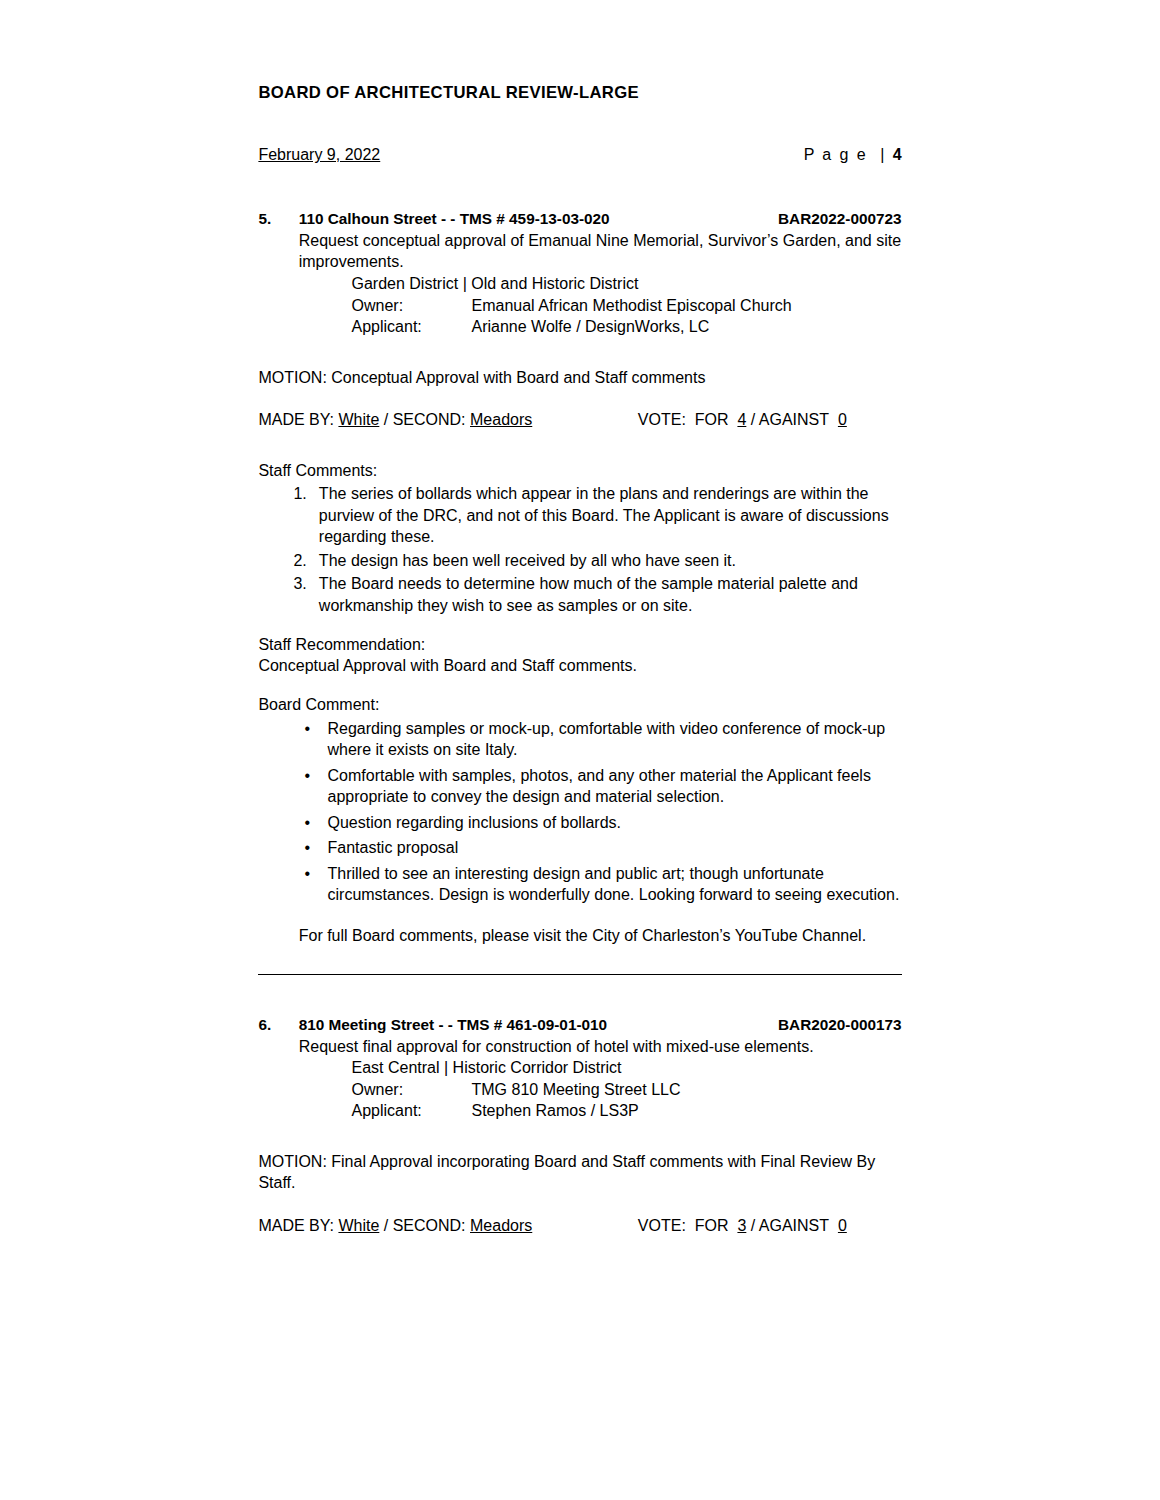Board of Architectural Review-Large
February 9, 2022 P a g e | 4
5. 110 Calhoun Street - - TMS # 459-13-03-020 BAR2022-000723
Request conceptual approval of Emanual Nine Memorial, Survivor’s Garden, and site
improvements.
Garden District | Old and Historic District
Owner: Emanual African Methodist Episcopal Church
Applicant: Arianne Wolfe / DesignWorks, LC
MOTION: Conceptual Approval with Board and Staff comments
MADE BY: White / SECOND: Meadors VOTE: FOR 4 / AGAINST 0
Staff Comments:
The series of bollards which appear in the plans and renderings are within the purview of the DRC, and not of this Board. The Applicant is aware of discussions regarding these.
The design has been well received by all who have seen it.
The Board needs to determine how much of the sample material palette and workmanship they wish to see as samples or on site.
Staff Recommendation:
Conceptual Approval with Board and Staff comments.
Board Comment:
Regarding samples or mock-up, comfortable with video conference of mock-up where it exists on site Italy.
Comfortable with samples, photos, and any other material the Applicant feels appropriate to convey the design and material selection.
Question regarding inclusions of bollards.
Fantastic proposal
Thrilled to see an interesting design and public art; though unfortunate circumstances. Design is wonderfully done. Looking forward to seeing execution.
For full Board comments, please visit the City of Charleston’s YouTube Channel.
6. 810 Meeting Street - - TMS # 461-09-01-010 BAR2020-000173
Request final approval for construction of hotel with mixed-use elements.
East Central | Historic Corridor District
Owner: TMG 810 Meeting Street LLC
Applicant: Stephen Ramos / LS3P
MOTION: Final Approval incorporating Board and Staff comments with Final Review By Staff.
MADE BY: White / SECOND: Meadors VOTE: FOR 3 / AGAINST 0